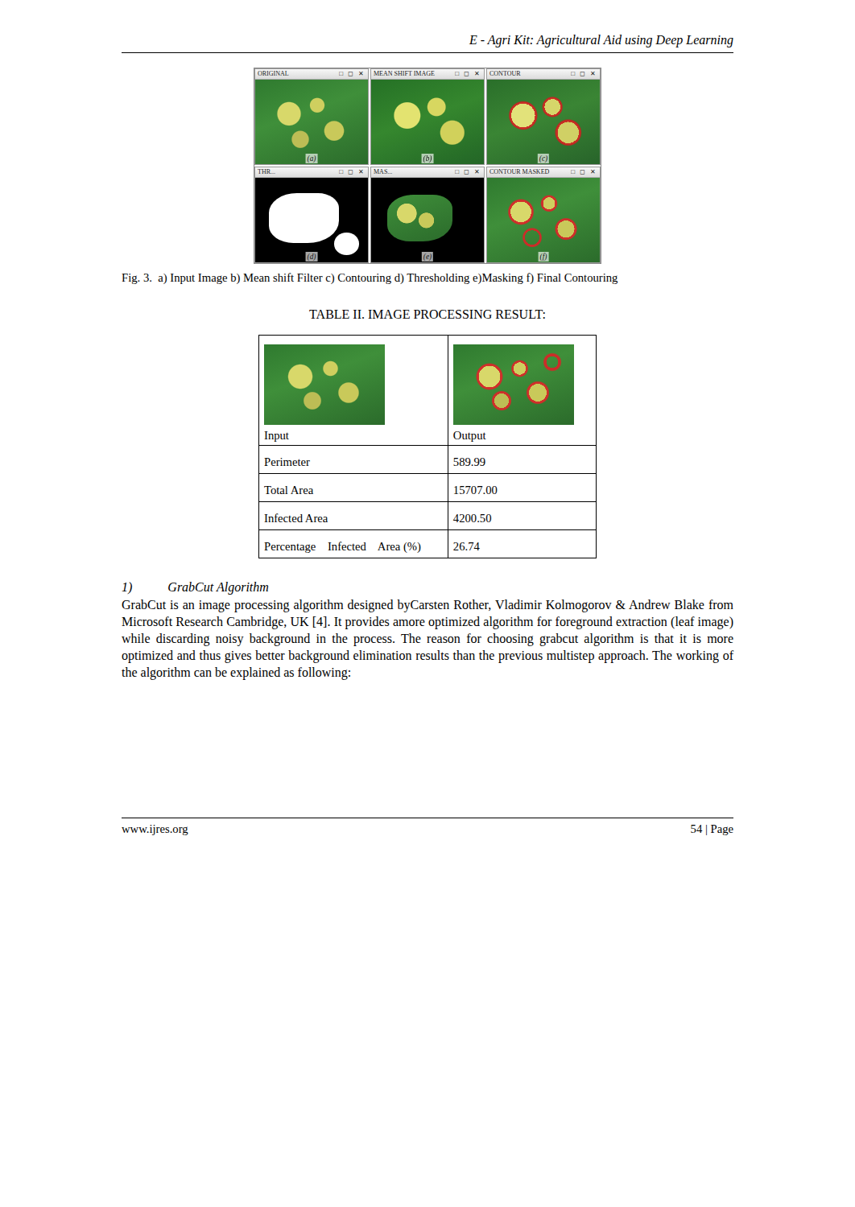E - Agri Kit: Agricultural Aid using Deep Learning
ORIGINAL□ ◻ ✕
(a)
MEAN SHIFT IMAGE□ ◻ ✕
(b)
CONTOUR□ ◻ ✕
(c)
THR...□ ◻ ✕
(d)
MAS...□ ◻ ✕
(e)
CONTOUR MASKED□ ◻ ✕
(f)
Fig. 3. a) Input Image b) Mean shift Filter c) Contouring d) Thresholding e)Masking f) Final Contouring
TABLE II. IMAGE PROCESSING RESULT:
| Input | Output |
| Perimeter | 589.99 |
| Total Area | 15707.00 |
| Infected Area | 4200.50 |
| Percentage Infected Area (%) | 26.74 |
1) GrabCut Algorithm
GrabCut is an image processing algorithm designed byCarsten Rother, Vladimir Kolmogorov & Andrew Blake from Microsoft Research Cambridge, UK [4]. It provides amore optimized algorithm for foreground extraction (leaf image) while discarding noisy background in the process. The reason for choosing grabcut algorithm is that it is more optimized and thus gives better background elimination results than the previous multistep approach. The working of the algorithm can be explained as following:
www.ijres.org 54 | Page